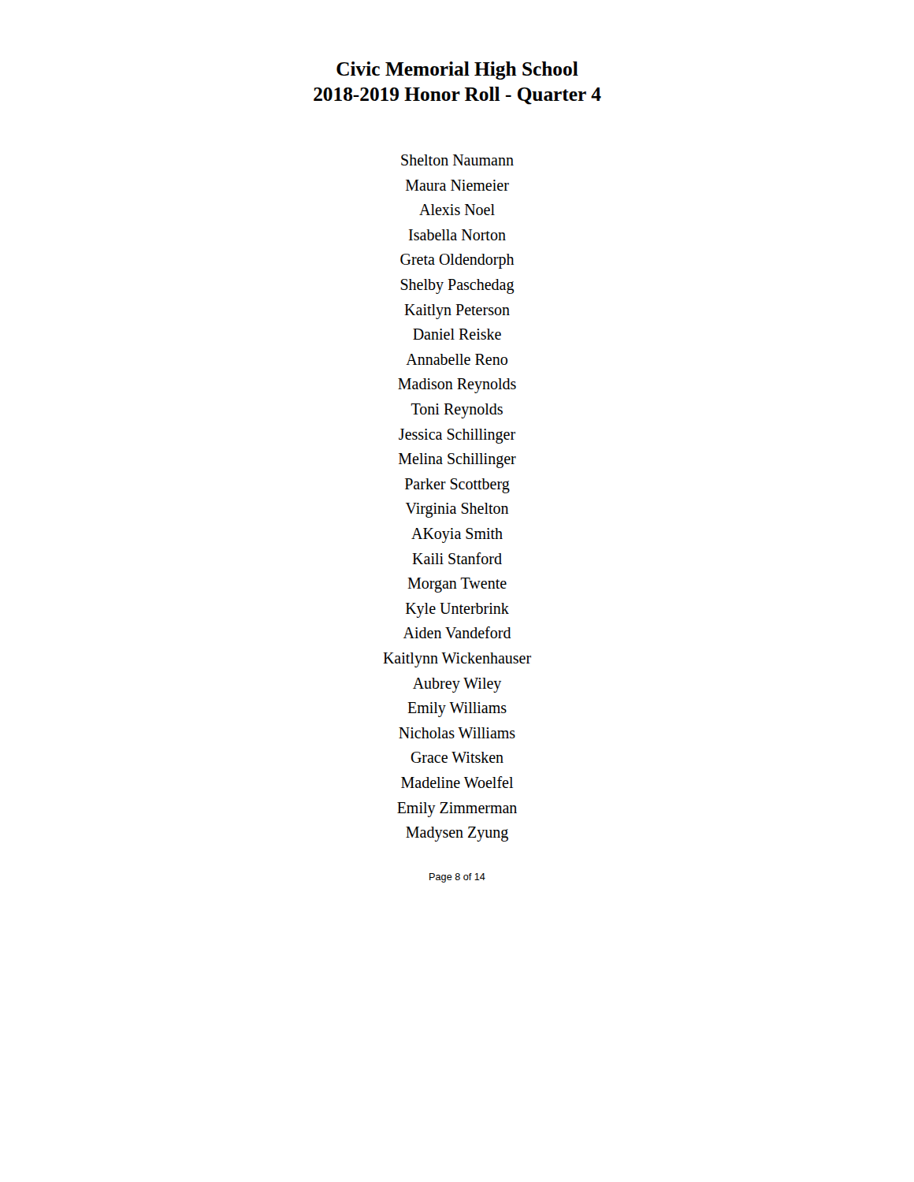Civic Memorial High School 2018-2019 Honor Roll - Quarter 4
Shelton Naumann
Maura Niemeier
Alexis Noel
Isabella Norton
Greta Oldendorph
Shelby Paschedag
Kaitlyn Peterson
Daniel Reiske
Annabelle Reno
Madison Reynolds
Toni Reynolds
Jessica Schillinger
Melina Schillinger
Parker Scottberg
Virginia Shelton
AKoyia Smith
Kaili Stanford
Morgan Twente
Kyle Unterbrink
Aiden Vandeford
Kaitlynn Wickenhauser
Aubrey Wiley
Emily Williams
Nicholas Williams
Grace Witsken
Madeline Woelfel
Emily Zimmerman
Madysen Zyung
Page 8 of 14